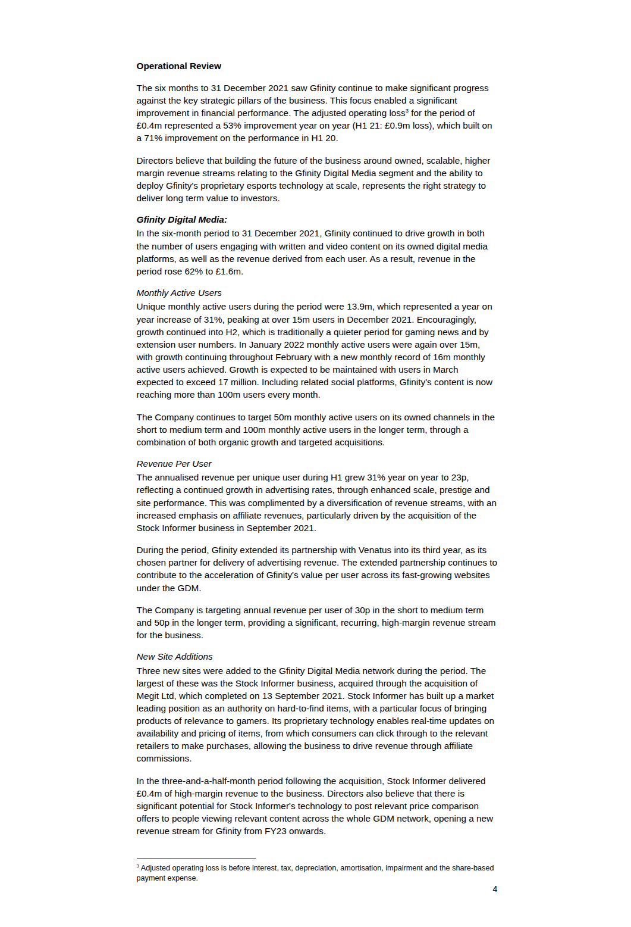Operational Review
The six months to 31 December 2021 saw Gfinity continue to make significant progress against the key strategic pillars of the business. This focus enabled a significant improvement in financial performance. The adjusted operating loss3 for the period of £0.4m represented a 53% improvement year on year (H1 21: £0.9m loss), which built on a 71% improvement on the performance in H1 20.
Directors believe that building the future of the business around owned, scalable, higher margin revenue streams relating to the Gfinity Digital Media segment and the ability to deploy Gfinity's proprietary esports technology at scale, represents the right strategy to deliver long term value to investors.
Gfinity Digital Media:
In the six-month period to 31 December 2021, Gfinity continued to drive growth in both the number of users engaging with written and video content on its owned digital media platforms, as well as the revenue derived from each user. As a result, revenue in the period rose 62% to £1.6m.
Monthly Active Users
Unique monthly active users during the period were 13.9m, which represented a year on year increase of 31%, peaking at over 15m users in December 2021. Encouragingly, growth continued into H2, which is traditionally a quieter period for gaming news and by extension user numbers. In January 2022 monthly active users were again over 15m, with growth continuing throughout February with a new monthly record of 16m monthly active users achieved. Growth is expected to be maintained with users in March expected to exceed 17 million. Including related social platforms, Gfinity's content is now reaching more than 100m users every month.
The Company continues to target 50m monthly active users on its owned channels in the short to medium term and 100m monthly active users in the longer term, through a combination of both organic growth and targeted acquisitions.
Revenue Per User
The annualised revenue per unique user during H1 grew 31% year on year to 23p, reflecting a continued growth in advertising rates, through enhanced scale, prestige and site performance. This was complimented by a diversification of revenue streams, with an increased emphasis on affiliate revenues, particularly driven by the acquisition of the Stock Informer business in September 2021.
During the period, Gfinity extended its partnership with Venatus into its third year, as its chosen partner for delivery of advertising revenue. The extended partnership continues to contribute to the acceleration of Gfinity's value per user across its fast-growing websites under the GDM.
The Company is targeting annual revenue per user of 30p in the short to medium term and 50p in the longer term, providing a significant, recurring, high-margin revenue stream for the business.
New Site Additions
Three new sites were added to the Gfinity Digital Media network during the period. The largest of these was the Stock Informer business, acquired through the acquisition of Megit Ltd, which completed on 13 September 2021. Stock Informer has built up a market leading position as an authority on hard-to-find items, with a particular focus of bringing products of relevance to gamers. Its proprietary technology enables real-time updates on availability and pricing of items, from which consumers can click through to the relevant retailers to make purchases, allowing the business to drive revenue through affiliate commissions.
In the three-and-a-half-month period following the acquisition, Stock Informer delivered £0.4m of high-margin revenue to the business. Directors also believe that there is significant potential for Stock Informer's technology to post relevant price comparison offers to people viewing relevant content across the whole GDM network, opening a new revenue stream for Gfinity from FY23 onwards.
3 Adjusted operating loss is before interest, tax, depreciation, amortisation, impairment and the share-based payment expense.
4